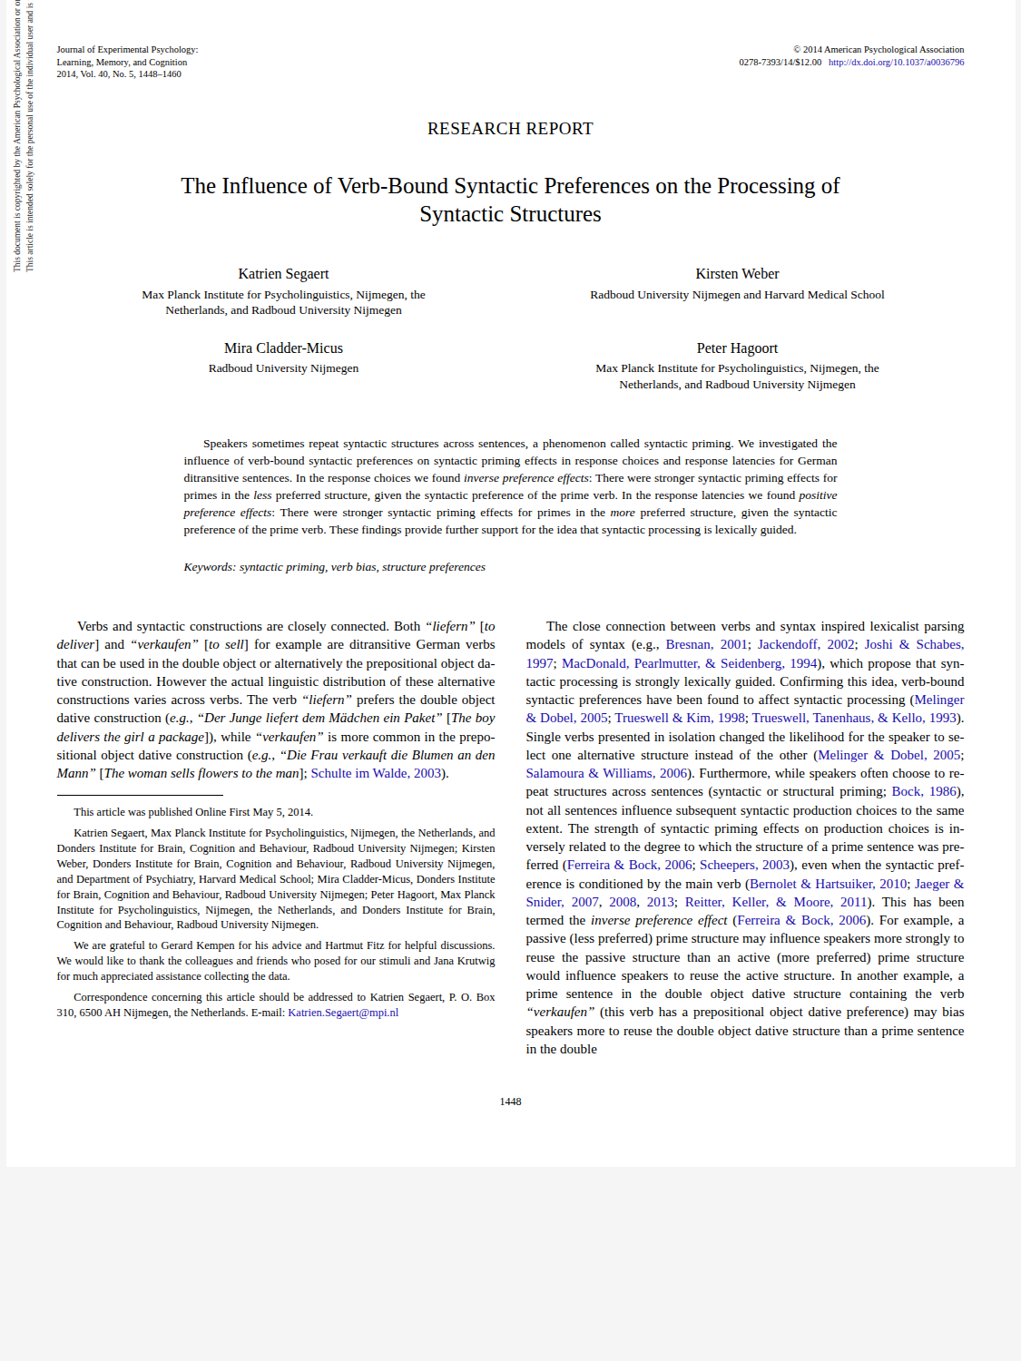This document is copyrighted by the American Psychological Association or one of its allied publishers.
This article is intended solely for the personal use of the individual user and is not to be disseminated broadly.
Journal of Experimental Psychology:
Learning, Memory, and Cognition
2014, Vol. 40, No. 5, 1448–1460
© 2014 American Psychological Association
0278-7393/14/$12.00 http://dx.doi.org/10.1037/a0036796
RESEARCH REPORT
The Influence of Verb-Bound Syntactic Preferences on the Processing of
Syntactic Structures
Katrien Segaert
Max Planck Institute for Psycholinguistics, Nijmegen, the
Netherlands, and Radboud University Nijmegen
Kirsten Weber
Radboud University Nijmegen and Harvard Medical School
Mira Cladder-Micus
Radboud University Nijmegen
Peter Hagoort
Max Planck Institute for Psycholinguistics, Nijmegen, the
Netherlands, and Radboud University Nijmegen
Speakers sometimes repeat syntactic structures across sentences, a phenomenon called syntactic priming. We investigated the influence of verb-bound syntactic preferences on syntactic priming effects in response choices and response latencies for German ditransitive sentences. In the response choices we found inverse preference effects: There were stronger syntactic priming effects for primes in the less preferred structure, given the syntactic preference of the prime verb. In the response latencies we found positive preference effects: There were stronger syntactic priming effects for primes in the more preferred structure, given the syntactic preference of the prime verb. These findings provide further support for the idea that syntactic processing is lexically guided.
Keywords: syntactic priming, verb bias, structure preferences
Verbs and syntactic constructions are closely connected. Both “liefern” [to deliver] and “verkaufen” [to sell] for example are ditransitive German verbs that can be used in the double object or alternatively the prepositional object dative construction. However the actual linguistic distribution of these alternative constructions varies across verbs. The verb “liefern” prefers the double object dative construction (e.g., “Der Junge liefert dem Mädchen ein Paket” [The boy delivers the girl a package]), while “verkaufen” is more common in the prepositional object dative construction (e.g., “Die Frau verkauft die Blumen an den Mann” [The woman sells flowers to the man]; Schulte im Walde, 2003).
This article was published Online First May 5, 2014.
Katrien Segaert, Max Planck Institute for Psycholinguistics, Nijmegen, the Netherlands, and Donders Institute for Brain, Cognition and Behaviour, Radboud University Nijmegen; Kirsten Weber, Donders Institute for Brain, Cognition and Behaviour, Radboud University Nijmegen, and Department of Psychiatry, Harvard Medical School; Mira Cladder-Micus, Donders Institute for Brain, Cognition and Behaviour, Radboud University Nijmegen; Peter Hagoort, Max Planck Institute for Psycholinguistics, Nijmegen, the Netherlands, and Donders Institute for Brain, Cognition and Behaviour, Radboud University Nijmegen.
We are grateful to Gerard Kempen for his advice and Hartmut Fitz for helpful discussions. We would like to thank the colleagues and friends who posed for our stimuli and Jana Krutwig for much appreciated assistance collecting the data.
Correspondence concerning this article should be addressed to Katrien Segaert, P. O. Box 310, 6500 AH Nijmegen, the Netherlands. E-mail: Katrien.Segaert@mpi.nl
The close connection between verbs and syntax inspired lexicalist parsing models of syntax (e.g., Bresnan, 2001; Jackendoff, 2002; Joshi & Schabes, 1997; MacDonald, Pearlmutter, & Seidenberg, 1994), which propose that syntactic processing is strongly lexically guided. Confirming this idea, verb-bound syntactic preferences have been found to affect syntactic processing (Melinger & Dobel, 2005; Trueswell & Kim, 1998; Trueswell, Tanenhaus, & Kello, 1993). Single verbs presented in isolation changed the likelihood for the speaker to select one alternative structure instead of the other (Melinger & Dobel, 2005; Salamoura & Williams, 2006). Furthermore, while speakers often choose to repeat structures across sentences (syntactic or structural priming; Bock, 1986), not all sentences influence subsequent syntactic production choices to the same extent. The strength of syntactic priming effects on production choices is inversely related to the degree to which the structure of a prime sentence was preferred (Ferreira & Bock, 2006; Scheepers, 2003), even when the syntactic preference is conditioned by the main verb (Bernolet & Hartsuiker, 2010; Jaeger & Snider, 2007, 2008, 2013; Reitter, Keller, & Moore, 2011). This has been termed the inverse preference effect (Ferreira & Bock, 2006). For example, a passive (less preferred) prime structure may influence speakers more strongly to reuse the passive structure than an active (more preferred) prime structure would influence speakers to reuse the active structure. In another example, a prime sentence in the double object dative structure containing the verb “verkaufen” (this verb has a prepositional object dative preference) may bias speakers more to reuse the double object dative structure than a prime sentence in the double
1448